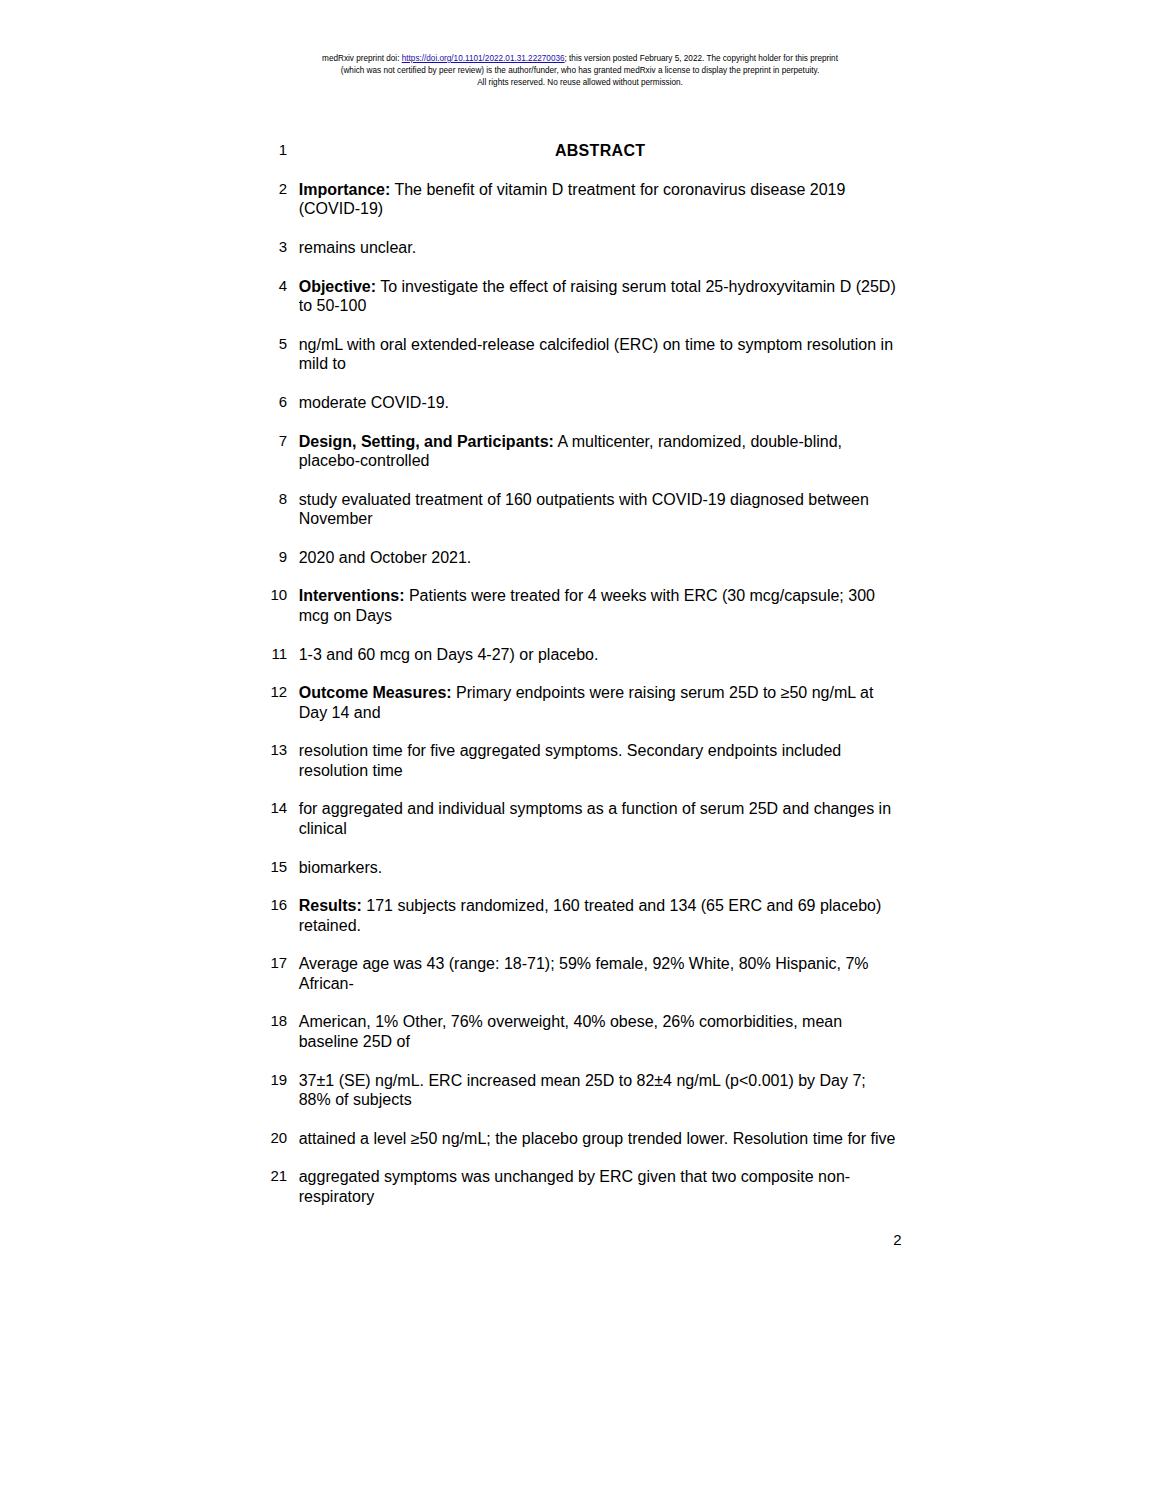medRxiv preprint doi: https://doi.org/10.1101/2022.01.31.22270036; this version posted February 5, 2022. The copyright holder for this preprint
(which was not certified by peer review) is the author/funder, who has granted medRxiv a license to display the preprint in perpetuity.
All rights reserved. No reuse allowed without permission.
ABSTRACT
Importance: The benefit of vitamin D treatment for coronavirus disease 2019 (COVID-19)
remains unclear.
Objective: To investigate the effect of raising serum total 25-hydroxyvitamin D (25D) to 50-100
ng/mL with oral extended-release calcifediol (ERC) on time to symptom resolution in mild to
moderate COVID-19.
Design, Setting, and Participants: A multicenter, randomized, double-blind, placebo-controlled
study evaluated treatment of 160 outpatients with COVID-19 diagnosed between November
2020 and October 2021.
Interventions: Patients were treated for 4 weeks with ERC (30 mcg/capsule; 300 mcg on Days
1-3 and 60 mcg on Days 4-27) or placebo.
Outcome Measures: Primary endpoints were raising serum 25D to ≥50 ng/mL at Day 14 and
resolution time for five aggregated symptoms. Secondary endpoints included resolution time
for aggregated and individual symptoms as a function of serum 25D and changes in clinical
biomarkers.
Results: 171 subjects randomized, 160 treated and 134 (65 ERC and 69 placebo) retained.
Average age was 43 (range: 18-71); 59% female, 92% White, 80% Hispanic, 7% African-
American, 1% Other, 76% overweight, 40% obese, 26% comorbidities, mean baseline 25D of
37±1 (SE) ng/mL. ERC increased mean 25D to 82±4 ng/mL (p<0.001) by Day 7; 88% of subjects
attained a level ≥50 ng/mL; the placebo group trended lower. Resolution time for five
aggregated symptoms was unchanged by ERC given that two composite non-respiratory
2